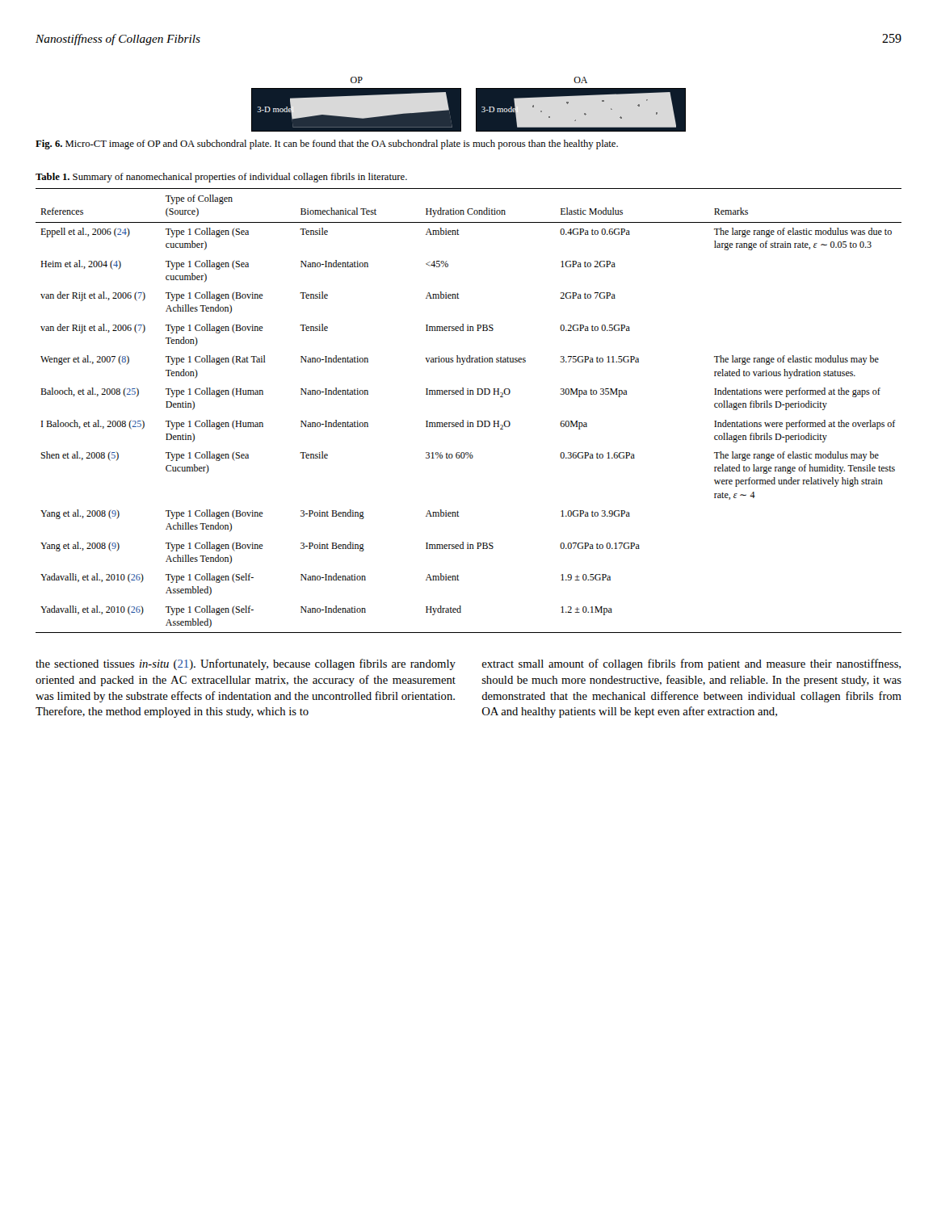Nanostiffness of Collagen Fibrils
259
OP
3-D model
OA
3-D model
Fig. 6. Micro-CT image of OP and OA subchondral plate. It can be found that the OA subchondral plate is much porous than the healthy plate.
Table 1. Summary of nanomechanical properties of individual collagen fibrils in literature.
| References | Type of Collagen (Source) | Biomechanical Test | Hydration Condition | Elastic Modulus | Remarks |
| --- | --- | --- | --- | --- | --- |
| Eppell et al., 2006 ( 24 ) | Type 1 Collagen (Sea cucumber) | Tensile | Ambient | 0.4GPa to 0.6GPa | The large range of elastic modulus was due to large range of strain rate, ε ∼ 0.05 to 0.3 |
| Heim et al., 2004 ( 4 ) | Type 1 Collagen (Sea cucumber) | Nano-Indentation | <45% | 1GPa to 2GPa | |
| van der Rijt et al., 2006 ( 7 ) | Type 1 Collagen (Bovine Achilles Tendon) | Tensile | Ambient | 2GPa to 7GPa | |
| van der Rijt et al., 2006 ( 7 ) | Type 1 Collagen (Bovine Tendon) | Tensile | Immersed in PBS | 0.2GPa to 0.5GPa | |
| Wenger et al., 2007 ( 8 ) | Type 1 Collagen (Rat Tail Tendon) | Nano-Indentation | various hydration statuses | 3.75GPa to 11.5GPa | The large range of elastic modulus may be related to various hydration statuses. |
| Balooch, et al., 2008 ( 25 ) | Type 1 Collagen (Human Dentin) | Nano-Indentation | Immersed in DD H 2 O | 30Mpa to 35Mpa | Indentations were performed at the gaps of collagen fibrils D-periodicity |
| I Balooch, et al., 2008 ( 25 ) | Type 1 Collagen (Human Dentin) | Nano-Indentation | Immersed in DD H 2 O | 60Mpa | Indentations were performed at the overlaps of collagen fibrils D-periodicity |
| Shen et al., 2008 ( 5 ) | Type 1 Collagen (Sea Cucumber) | Tensile | 31% to 60% | 0.36GPa to 1.6GPa | The large range of elastic modulus may be related to large range of humidity. Tensile tests were performed under relatively high strain rate, ε ∼ 4 |
| Yang et al., 2008 ( 9 ) | Type 1 Collagen (Bovine Achilles Tendon) | 3-Point Bending | Ambient | 1.0GPa to 3.9GPa | |
| Yang et al., 2008 ( 9 ) | Type 1 Collagen (Bovine Achilles Tendon) | 3-Point Bending | Immersed in PBS | 0.07GPa to 0.17GPa | |
| Yadavalli, et al., 2010 ( 26 ) | Type 1 Collagen (Self-Assembled) | Nano-Indenation | Ambient | 1.9 ± 0.5GPa | |
| Yadavalli, et al., 2010 ( 26 ) | Type 1 Collagen (Self-Assembled) | Nano-Indenation | Hydrated | 1.2 ± 0.1Mpa | |
the sectioned tissues in-situ (21). Unfortunately, because collagen fibrils are randomly oriented and packed in the AC extracellular matrix, the accuracy of the measurement was limited by the substrate effects of indentation and the uncontrolled fibril orientation. Therefore, the method employed in this study, which is to
extract small amount of collagen fibrils from patient and measure their nanostiffness, should be much more nondestructive, feasible, and reliable. In the present study, it was demonstrated that the mechanical difference between individual collagen fibrils from OA and healthy patients will be kept even after extraction and,